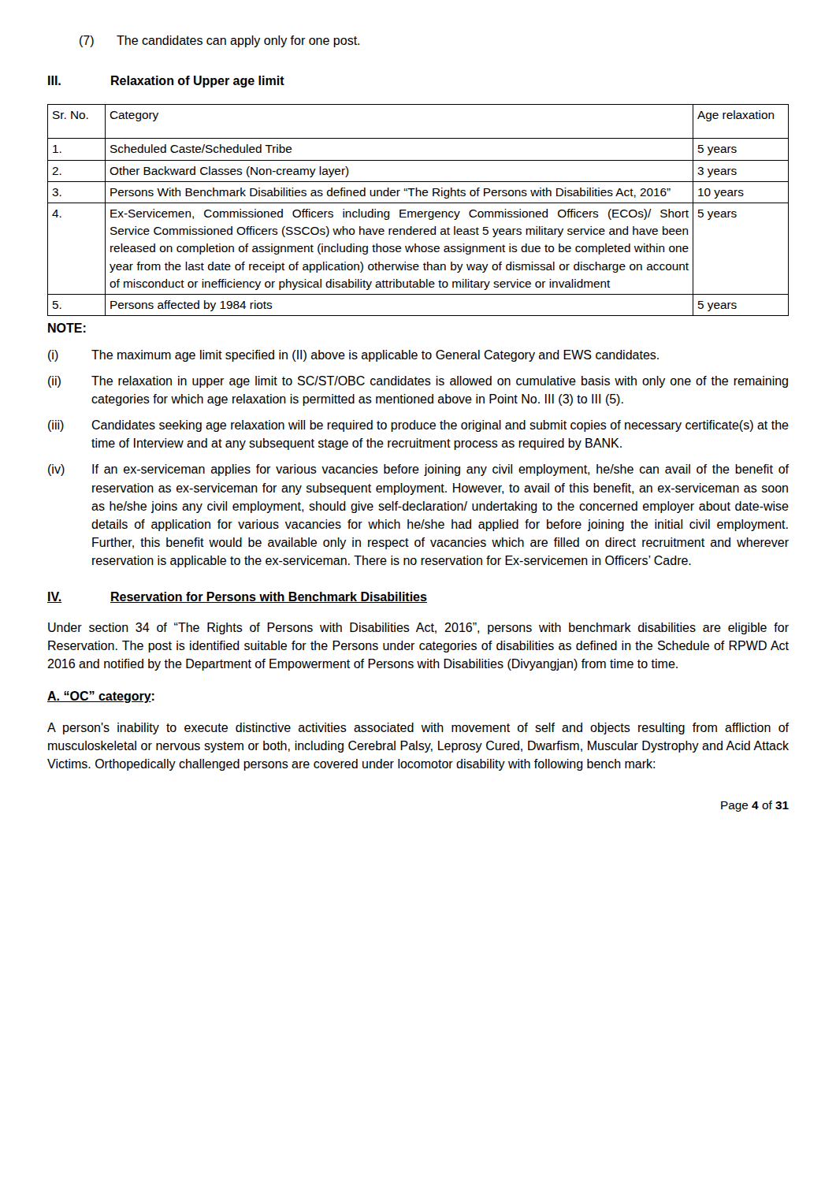(7) The candidates can apply only for one post.
III. Relaxation of Upper age limit
| Sr. No. | Category | Age relaxation |
| 1. | Scheduled Caste/Scheduled Tribe | 5 years |
| 2. | Other Backward Classes (Non-creamy layer) | 3 years |
| 3. | Persons With Benchmark Disabilities as defined under “The Rights of Persons with Disabilities Act, 2016” | 10 years |
| 4. | Ex-Servicemen, Commissioned Officers including Emergency Commissioned Officers (ECOs)/ Short Service Commissioned Officers (SSCOs) who have rendered at least 5 years military service and have been released on completion of assignment (including those whose assignment is due to be completed within one year from the last date of receipt of application) otherwise than by way of dismissal or discharge on account of misconduct or inefficiency or physical disability attributable to military service or invalidment | 5 years |
| 5. | Persons affected by 1984 riots | 5 years |
NOTE:
(i) The maximum age limit specified in (II) above is applicable to General Category and EWS candidates.
(ii) The relaxation in upper age limit to SC/ST/OBC candidates is allowed on cumulative basis with only one of the remaining categories for which age relaxation is permitted as mentioned above in Point No. III (3) to III (5).
(iii) Candidates seeking age relaxation will be required to produce the original and submit copies of necessary certificate(s) at the time of Interview and at any subsequent stage of the recruitment process as required by BANK.
(iv) If an ex-serviceman applies for various vacancies before joining any civil employment, he/she can avail of the benefit of reservation as ex-serviceman for any subsequent employment. However, to avail of this benefit, an ex-serviceman as soon as he/she joins any civil employment, should give self-declaration/ undertaking to the concerned employer about date-wise details of application for various vacancies for which he/she had applied for before joining the initial civil employment. Further, this benefit would be available only in respect of vacancies which are filled on direct recruitment and wherever reservation is applicable to the ex-serviceman. There is no reservation for Ex-servicemen in Officers’ Cadre.
IV. Reservation for Persons with Benchmark Disabilities
Under section 34 of “The Rights of Persons with Disabilities Act, 2016”, persons with benchmark disabilities are eligible for Reservation. The post is identified suitable for the Persons under categories of disabilities as defined in the Schedule of RPWD Act 2016 and notified by the Department of Empowerment of Persons with Disabilities (Divyangjan) from time to time.
A. “OC” category:
A person's inability to execute distinctive activities associated with movement of self and objects resulting from affliction of musculoskeletal or nervous system or both, including Cerebral Palsy, Leprosy Cured, Dwarfism, Muscular Dystrophy and Acid Attack Victims. Orthopedically challenged persons are covered under locomotor disability with following bench mark:
Page 4 of 31